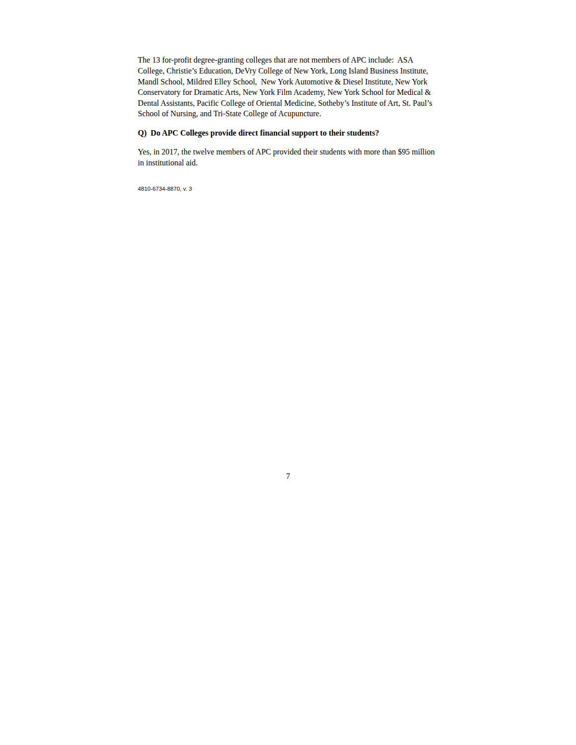The 13 for-profit degree-granting colleges that are not members of APC include: ASA College, Christie’s Education, DeVry College of New York, Long Island Business Institute, Mandl School, Mildred Elley School, New York Automotive & Diesel Institute, New York Conservatory for Dramatic Arts, New York Film Academy, New York School for Medical & Dental Assistants, Pacific College of Oriental Medicine, Sotheby’s Institute of Art, St. Paul’s School of Nursing, and Tri-State College of Acupuncture.
Q) Do APC Colleges provide direct financial support to their students?
Yes, in 2017, the twelve members of APC provided their students with more than $95 million in institutional aid.
4810-6734-8870, v. 3
7